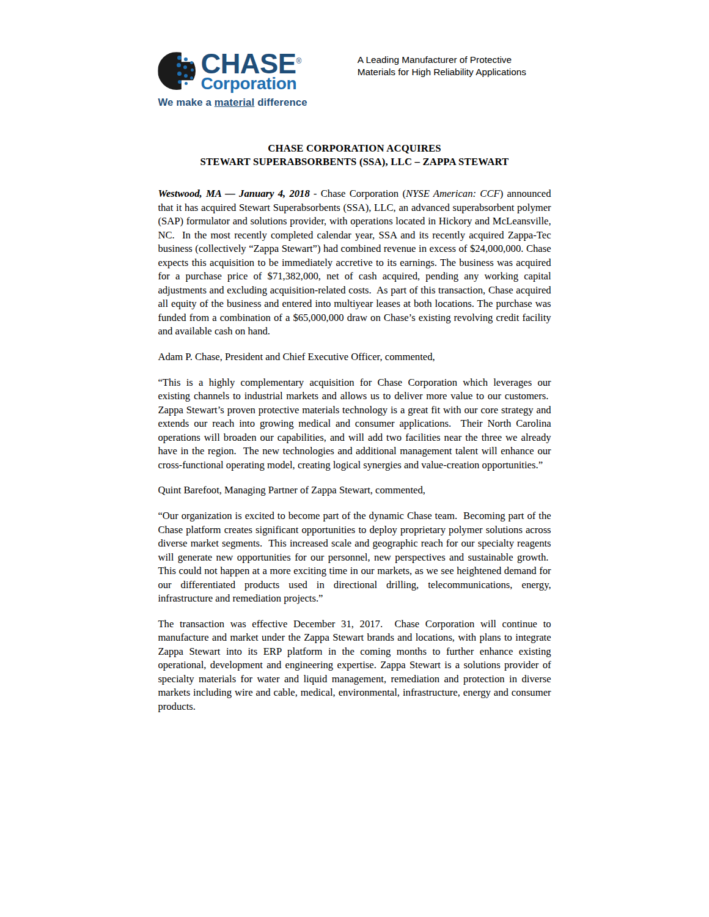CHASE®
Corporation
We make a material difference
A Leading Manufacturer of Protective
Materials for High Reliability Applications
CHASE CORPORATION ACQUIRES
STEWART SUPERABSORBENTS (SSA), LLC – ZAPPA STEWART
Westwood, MA — January 4, 2018 - Chase Corporation (NYSE American: CCF) announced that it has acquired Stewart Superabsorbents (SSA), LLC, an advanced superabsorbent polymer (SAP) formulator and solutions provider, with operations located in Hickory and McLeansville, NC. In the most recently completed calendar year, SSA and its recently acquired Zappa-Tec business (collectively “Zappa Stewart”) had combined revenue in excess of $24,000,000. Chase expects this acquisition to be immediately accretive to its earnings. The business was acquired for a purchase price of $71,382,000, net of cash acquired, pending any working capital adjustments and excluding acquisition-related costs. As part of this transaction, Chase acquired all equity of the business and entered into multiyear leases at both locations. The purchase was funded from a combination of a $65,000,000 draw on Chase’s existing revolving credit facility and available cash on hand.
Adam P. Chase, President and Chief Executive Officer, commented,
“This is a highly complementary acquisition for Chase Corporation which leverages our existing channels to industrial markets and allows us to deliver more value to our customers. Zappa Stewart’s proven protective materials technology is a great fit with our core strategy and extends our reach into growing medical and consumer applications. Their North Carolina operations will broaden our capabilities, and will add two facilities near the three we already have in the region. The new technologies and additional management talent will enhance our cross-functional operating model, creating logical synergies and value-creation opportunities.”
Quint Barefoot, Managing Partner of Zappa Stewart, commented,
“Our organization is excited to become part of the dynamic Chase team. Becoming part of the Chase platform creates significant opportunities to deploy proprietary polymer solutions across diverse market segments. This increased scale and geographic reach for our specialty reagents will generate new opportunities for our personnel, new perspectives and sustainable growth. This could not happen at a more exciting time in our markets, as we see heightened demand for our differentiated products used in directional drilling, telecommunications, energy, infrastructure and remediation projects.”
The transaction was effective December 31, 2017. Chase Corporation will continue to manufacture and market under the Zappa Stewart brands and locations, with plans to integrate Zappa Stewart into its ERP platform in the coming months to further enhance existing operational, development and engineering expertise. Zappa Stewart is a solutions provider of specialty materials for water and liquid management, remediation and protection in diverse markets including wire and cable, medical, environmental, infrastructure, energy and consumer products.